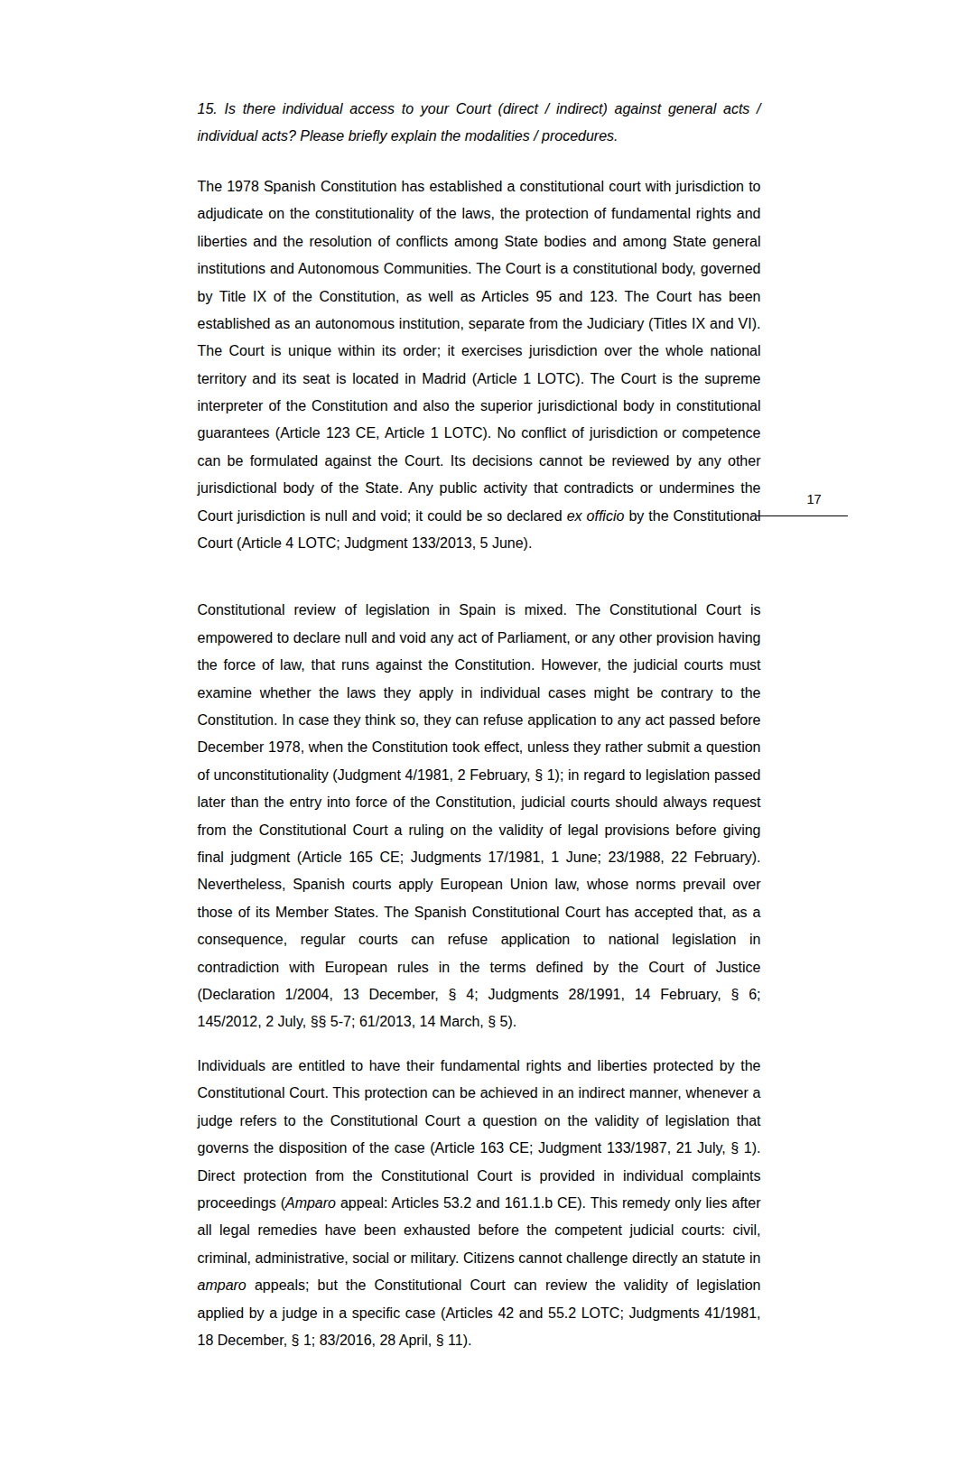15. Is there individual access to your Court (direct / indirect) against general acts / individual acts? Please briefly explain the modalities / procedures.
The 1978 Spanish Constitution has established a constitutional court with jurisdiction to adjudicate on the constitutionality of the laws, the protection of fundamental rights and liberties and the resolution of conflicts among State bodies and among State general institutions and Autonomous Communities. The Court is a constitutional body, governed by Title IX of the Constitution, as well as Articles 95 and 123. The Court has been established as an autonomous institution, separate from the Judiciary (Titles IX and VI). The Court is unique within its order; it exercises jurisdiction over the whole national territory and its seat is located in Madrid (Article 1 LOTC). The Court is the supreme interpreter of the Constitution and also the superior jurisdictional body in constitutional guarantees (Article 123 CE, Article 1 LOTC). No conflict of jurisdiction or competence can be formulated against the Court. Its decisions cannot be reviewed by any other jurisdictional body of the State. Any public activity that contradicts or undermines the Court jurisdiction is null and void; it could be so declared ex officio by the Constitutional Court (Article 4 LOTC; Judgment 133/2013, 5 June).
Constitutional review of legislation in Spain is mixed. The Constitutional Court is empowered to declare null and void any act of Parliament, or any other provision having the force of law, that runs against the Constitution. However, the judicial courts must examine whether the laws they apply in individual cases might be contrary to the Constitution. In case they think so, they can refuse application to any act passed before December 1978, when the Constitution took effect, unless they rather submit a question of unconstitutionality (Judgment 4/1981, 2 February, § 1); in regard to legislation passed later than the entry into force of the Constitution, judicial courts should always request from the Constitutional Court a ruling on the validity of legal provisions before giving final judgment (Article 165 CE; Judgments 17/1981, 1 June; 23/1988, 22 February). Nevertheless, Spanish courts apply European Union law, whose norms prevail over those of its Member States. The Spanish Constitutional Court has accepted that, as a consequence, regular courts can refuse application to national legislation in contradiction with European rules in the terms defined by the Court of Justice (Declaration 1/2004, 13 December, § 4; Judgments 28/1991, 14 February, § 6; 145/2012, 2 July, §§ 5-7; 61/2013, 14 March, § 5).
Individuals are entitled to have their fundamental rights and liberties protected by the Constitutional Court. This protection can be achieved in an indirect manner, whenever a judge refers to the Constitutional Court a question on the validity of legislation that governs the disposition of the case (Article 163 CE; Judgment 133/1987, 21 July, § 1). Direct protection from the Constitutional Court is provided in individual complaints proceedings (Amparo appeal: Articles 53.2 and 161.1.b CE). This remedy only lies after all legal remedies have been exhausted before the competent judicial courts: civil, criminal, administrative, social or military. Citizens cannot challenge directly an statute in amparo appeals; but the Constitutional Court can review the validity of legislation applied by a judge in a specific case (Articles 42 and 55.2 LOTC; Judgments 41/1981, 18 December, § 1; 83/2016, 28 April, § 11).
17